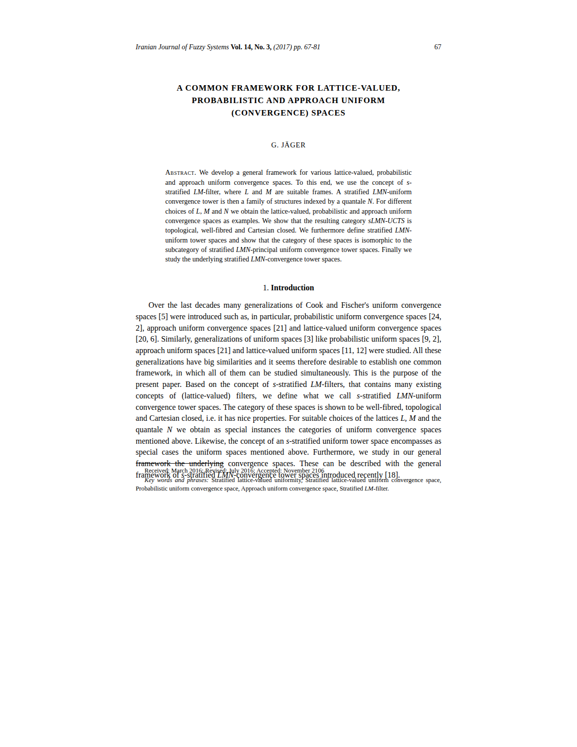Iranian Journal of Fuzzy Systems Vol. 14, No. 3, (2017) pp. 67-81
67
A common framework for lattice-valued,
probabilistic and approach uniform
(convergence) spaces
G. Jäger
Abstract. We develop a general framework for various lattice-valued, probabilistic and approach uniform convergence spaces. To this end, we use the concept of s-stratified LM-filter, where L and M are suitable frames. A stratified LMN-uniform convergence tower is then a family of structures indexed by a quantale N. For different choices of L, M and N we obtain the lattice-valued, probabilistic and approach uniform convergence spaces as examples. We show that the resulting category sLMN-UCTS is topological, well-fibred and Cartesian closed. We furthermore define stratified LMN-uniform tower spaces and show that the category of these spaces is isomorphic to the subcategory of stratified LMN-principal uniform convergence tower spaces. Finally we study the underlying stratified LMN-convergence tower spaces.
1. Introduction
Over the last decades many generalizations of Cook and Fischer's uniform convergence spaces [5] were introduced such as, in particular, probabilistic uniform convergence spaces [24, 2], approach uniform convergence spaces [21] and lattice-valued uniform convergence spaces [20, 6]. Similarly, generalizations of uniform spaces [3] like probabilistic uniform spaces [9, 2], approach uniform spaces [21] and lattice-valued uniform spaces [11, 12] were studied. All these generalizations have big similarities and it seems therefore desirable to establish one common framework, in which all of them can be studied simultaneously. This is the purpose of the present paper. Based on the concept of s-stratified LM-filters, that contains many existing concepts of (lattice-valued) filters, we define what we call s-stratified LMN-uniform convergence tower spaces. The category of these spaces is shown to be well-fibred, topological and Cartesian closed, i.e. it has nice properties. For suitable choices of the lattices L, M and the quantale N we obtain as special instances the categories of uniform convergence spaces mentioned above. Likewise, the concept of an s-stratified uniform tower space encompasses as special cases the uniform spaces mentioned above. Furthermore, we study in our general framework the underlying convergence spaces. These can be described with the general framework of s-stratified LMN-convergence tower spaces introduced recently [18].
Received: March 2016; Revised: July 2016; Accepted: November 2106
Key words and phrases: Stratified lattice-valued uniformity, Stratified lattice-valued uniform convergence space, Probabilistic uniform convergence space, Approach uniform convergence space, Stratified LM-filter.